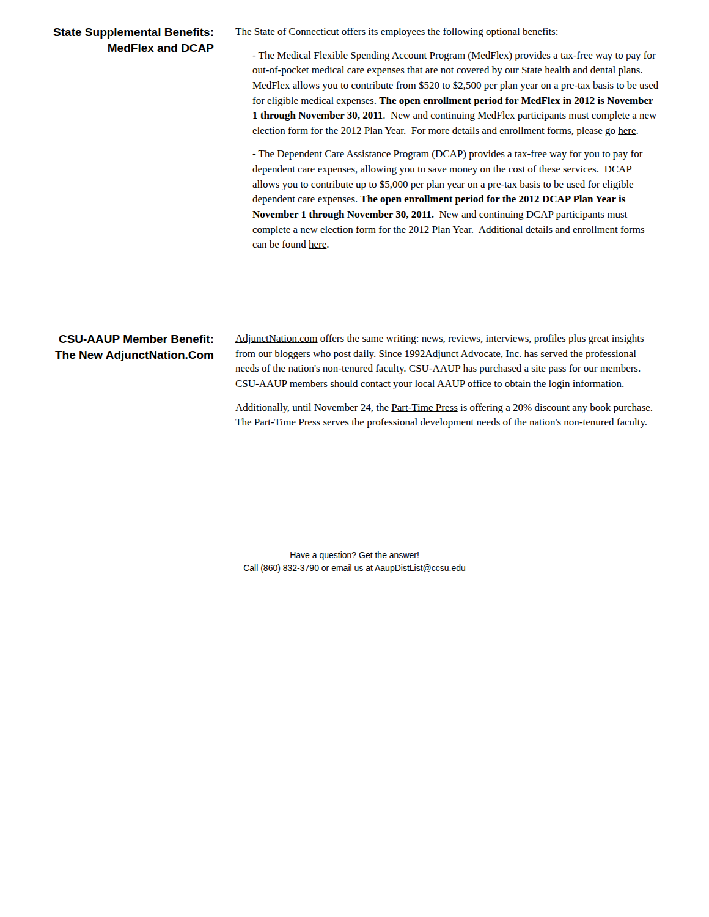State Supplemental Benefits: MedFlex and DCAP
The State of Connecticut offers its employees the following optional benefits:
- The Medical Flexible Spending Account Program (MedFlex) provides a tax-free way to pay for out-of-pocket medical care expenses that are not covered by our State health and dental plans. MedFlex allows you to contribute from $520 to $2,500 per plan year on a pre-tax basis to be used for eligible medical expenses. The open enrollment period for MedFlex in 2012 is November 1 through November 30, 2011. New and continuing MedFlex participants must complete a new election form for the 2012 Plan Year. For more details and enrollment forms, please go here.
- The Dependent Care Assistance Program (DCAP) provides a tax-free way for you to pay for dependent care expenses, allowing you to save money on the cost of these services. DCAP allows you to contribute up to $5,000 per plan year on a pre-tax basis to be used for eligible dependent care expenses. The open enrollment period for the 2012 DCAP Plan Year is November 1 through November 30, 2011. New and continuing DCAP participants must complete a new election form for the 2012 Plan Year. Additional details and enrollment forms can be found here.
CSU-AAUP Member Benefit: The New AdjunctNation.Com
AdjunctNation.com offers the same writing: news, reviews, interviews, profiles plus great insights from our bloggers who post daily. Since 1992Adjunct Advocate, Inc. has served the professional needs of the nation's non-tenured faculty. CSU-AAUP has purchased a site pass for our members. CSU-AAUP members should contact your local AAUP office to obtain the login information.
Additionally, until November 24, the Part-Time Press is offering a 20% discount any book purchase. The Part-Time Press serves the professional development needs of the nation's non-tenured faculty.
Have a question? Get the answer!
Call (860) 832-3790 or email us at AaupDistList@ccsu.edu